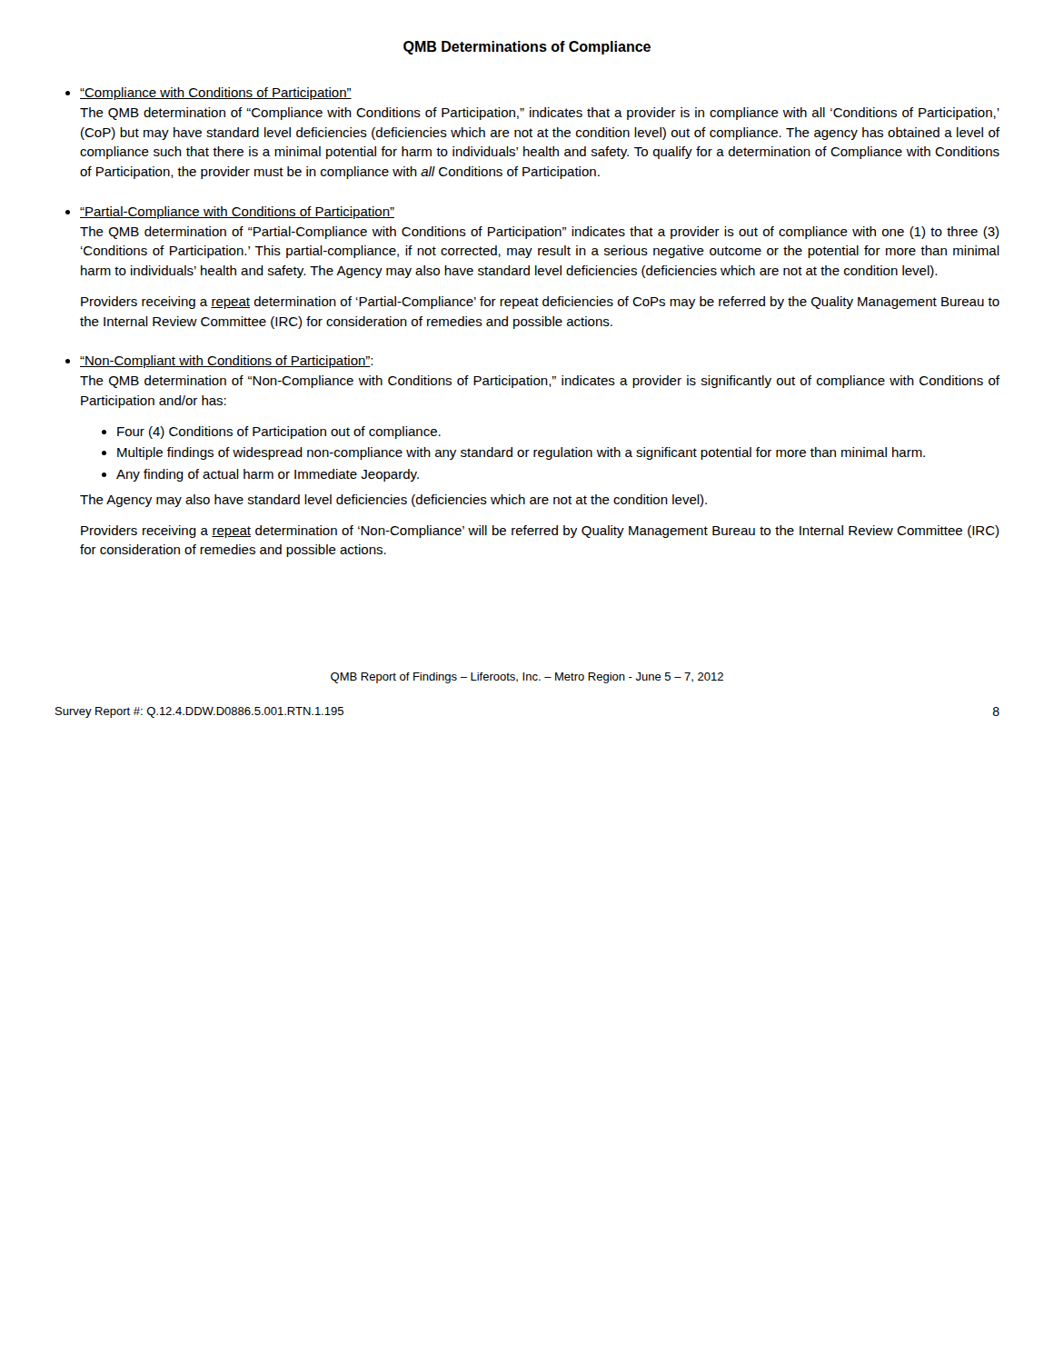QMB Determinations of Compliance
“Compliance with Conditions of Participation”
The QMB determination of “Compliance with Conditions of Participation,” indicates that a provider is in compliance with all ‘Conditions of Participation,’ (CoP) but may have standard level deficiencies (deficiencies which are not at the condition level) out of compliance. The agency has obtained a level of compliance such that there is a minimal potential for harm to individuals’ health and safety. To qualify for a determination of Compliance with Conditions of Participation, the provider must be in compliance with all Conditions of Participation.
“Partial-Compliance with Conditions of Participation”
The QMB determination of “Partial-Compliance with Conditions of Participation” indicates that a provider is out of compliance with one (1) to three (3) ‘Conditions of Participation.’ This partial-compliance, if not corrected, may result in a serious negative outcome or the potential for more than minimal harm to individuals’ health and safety. The Agency may also have standard level deficiencies (deficiencies which are not at the condition level).
Providers receiving a repeat determination of ‘Partial-Compliance’ for repeat deficiencies of CoPs may be referred by the Quality Management Bureau to the Internal Review Committee (IRC) for consideration of remedies and possible actions.
“Non-Compliant with Conditions of Participation”:
The QMB determination of “Non-Compliance with Conditions of Participation,” indicates a provider is significantly out of compliance with Conditions of Participation and/or has:
Four (4) Conditions of Participation out of compliance.
Multiple findings of widespread non-compliance with any standard or regulation with a significant potential for more than minimal harm.
Any finding of actual harm or Immediate Jeopardy.
The Agency may also have standard level deficiencies (deficiencies which are not at the condition level).
Providers receiving a repeat determination of ‘Non-Compliance’ will be referred by Quality Management Bureau to the Internal Review Committee (IRC) for consideration of remedies and possible actions.
QMB Report of Findings – Liferoots, Inc. – Metro Region - June 5 – 7, 2012
Survey Report #: Q.12.4.DDW.D0886.5.001.RTN.1.195
8